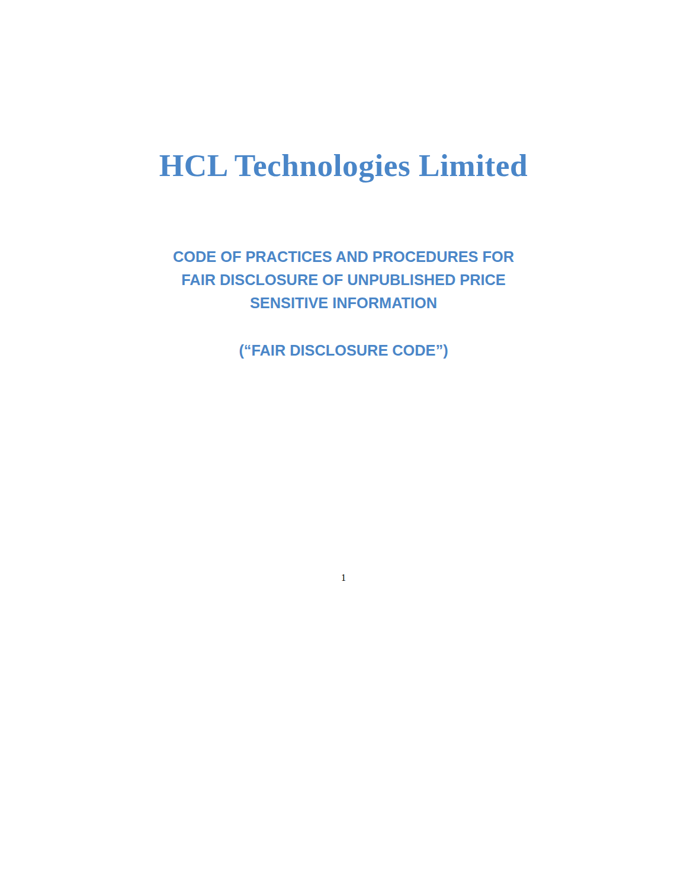HCL Technologies Limited
Code of Practices and Procedures for Fair Disclosure of Unpublished Price Sensitive Information (“Fair Disclosure Code”)
1